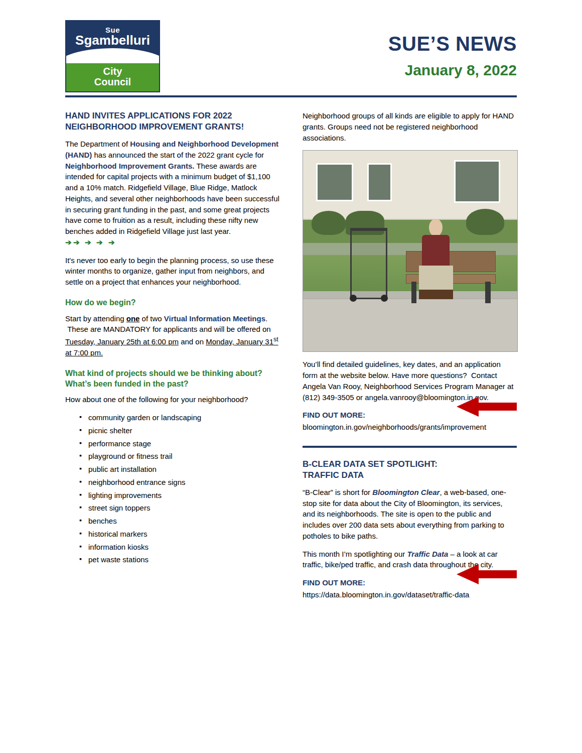Sue
Sgambelluri
City
Council
SUE’S NEWS
January 8, 2022
HAND invites applications for 2022 Neighborhood Improvement Grants!
The Department of Housing and Neighborhood Development (HAND) has announced the start of the 2022 grant cycle for Neighborhood Improvement Grants. These awards are intended for capital projects with a minimum budget of $1,100 and a 10% match. Ridgefield Village, Blue Ridge, Matlock Heights, and several other neighborhoods have been successful in securing grant funding in the past, and some great projects have come to fruition as a result, including these nifty new benches added in Ridgefield Village just last year. ➔➔ ➔ ➔ ➔
It's never too early to begin the planning process, so use these winter months to organize, gather input from neighbors, and settle on a project that enhances your neighborhood.
How do we begin?
Start by attending one of two Virtual Information Meetings. These are MANDATORY for applicants and will be offered on Tuesday, January 25th at 6:00 pm and on Monday, January 31st at 7:00 pm.
What kind of projects should we be thinking about? What’s been funded in the past?
How about one of the following for your neighborhood?
community garden or landscaping
picnic shelter
performance stage
playground or fitness trail
public art installation
neighborhood entrance signs
lighting improvements
street sign toppers
benches
historical markers
information kiosks
pet waste stations
Neighborhood groups of all kinds are eligible to apply for HAND grants. Groups need not be registered neighborhood associations.
You’ll find detailed guidelines, key dates, and an application form at the website below. Have more questions? Contact Angela Van Rooy, Neighborhood Services Program Manager at (812) 349-3505 or angela.vanrooy@bloomington.in.gov.
FIND OUT MORE:
bloomington.in.gov/neighborhoods/grants/improvement
B-Clear Data Set Spotlight:
Traffic Data
“B-Clear” is short for Bloomington Clear, a web-based, one-stop site for data about the City of Bloomington, its services, and its neighborhoods. The site is open to the public and includes over 200 data sets about everything from parking to potholes to bike paths.
This month I’m spotlighting our Traffic Data – a look at car traffic, bike/ped traffic, and crash data throughout the city.
FIND OUT MORE:
https://data.bloomington.in.gov/dataset/traffic-data